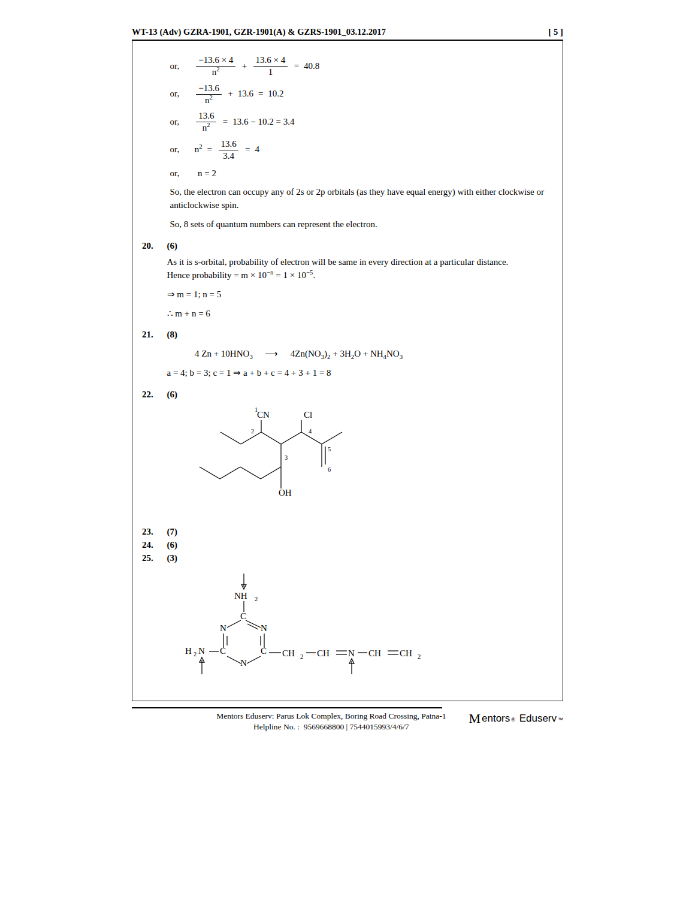WT-13 (Adv) GZRA-1901, GZR-1901(A) & GZRS-1901_03.12.2017
[ 5 ]
or, −13.6 × 4 n2 + 13.6 × 41 = 40.8
or, −13.6 n2 + 13.6 = 10.2
or, 13.6 n2 = 13.6 − 10.2 = 3.4
or, n2 = 13.63.4 = 4
or, n = 2
So, the electron can occupy any of 2s or 2p orbitals (as they have equal energy) with either clockwise or anticlockwise spin.
So, 8 sets of quantum numbers can represent the electron.
20.
(6)
As it is s-orbital, probability of electron will be same in every direction at a particular distance.
Hence probability = m × 10−n = 1 × 10−5.
⇒ m = 1; n = 5
∴ m + n = 6
21.
(8)
4 Zn + 10HNO3 ⟶ 4Zn(NO3)2 + 3H2O + NH4NO3
a = 4; b = 3; c = 1 ⇒ a + b + c = 4 + 3 + 1 = 8
22.
(6)
CN 1 Cl 2 3 4 5 6 OH
23.
(7)
24.
(6)
25.
(3)
NH 2 vertices: top C (128,78), upper-right N (162,98), lower-right C (162,136), bottom N (128,156), lower-left C (94,136), upper-left N (94,98) C N C N C N H 2 N CH 2 CH N CH CH 2
Mentors Eduserv: Parus Lok Complex, Boring Road Crossing, Patna-1
Helpline No. : 9569668800 | 7544015993/4/6/7
Mentors® Eduserv™